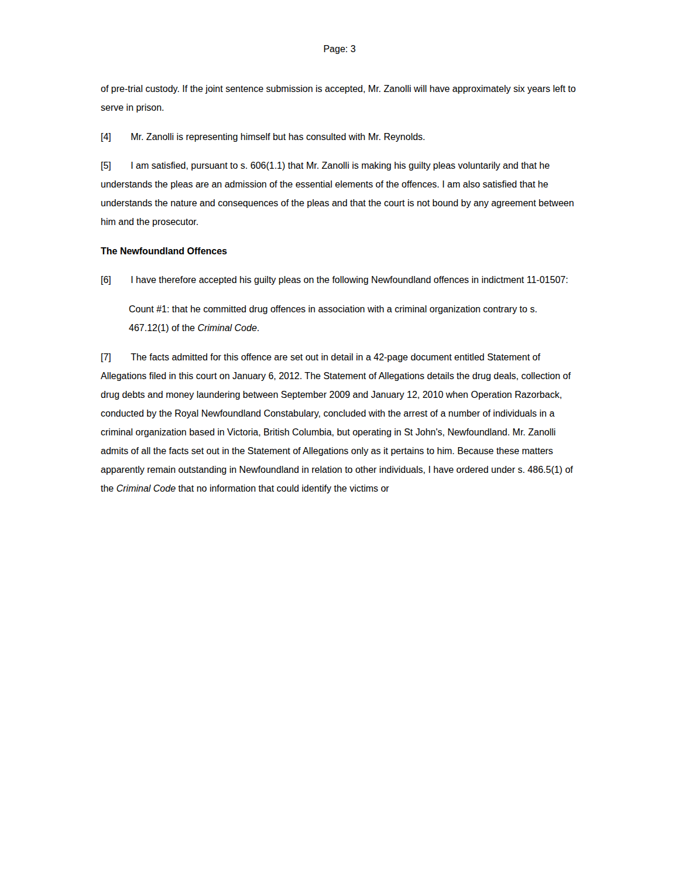Page: 3
of pre-trial custody. If the joint sentence submission is accepted, Mr. Zanolli will have approximately six years left to serve in prison.
[4] Mr. Zanolli is representing himself but has consulted with Mr. Reynolds.
[5] I am satisfied, pursuant to s. 606(1.1) that Mr. Zanolli is making his guilty pleas voluntarily and that he understands the pleas are an admission of the essential elements of the offences. I am also satisfied that he understands the nature and consequences of the pleas and that the court is not bound by any agreement between him and the prosecutor.
The Newfoundland Offences
[6] I have therefore accepted his guilty pleas on the following Newfoundland offences in indictment 11-01507:
Count #1: that he committed drug offences in association with a criminal organization contrary to s. 467.12(1) of the Criminal Code.
[7] The facts admitted for this offence are set out in detail in a 42-page document entitled Statement of Allegations filed in this court on January 6, 2012. The Statement of Allegations details the drug deals, collection of drug debts and money laundering between September 2009 and January 12, 2010 when Operation Razorback, conducted by the Royal Newfoundland Constabulary, concluded with the arrest of a number of individuals in a criminal organization based in Victoria, British Columbia, but operating in St John's, Newfoundland. Mr. Zanolli admits of all the facts set out in the Statement of Allegations only as it pertains to him. Because these matters apparently remain outstanding in Newfoundland in relation to other individuals, I have ordered under s. 486.5(1) of the Criminal Code that no information that could identify the victims or